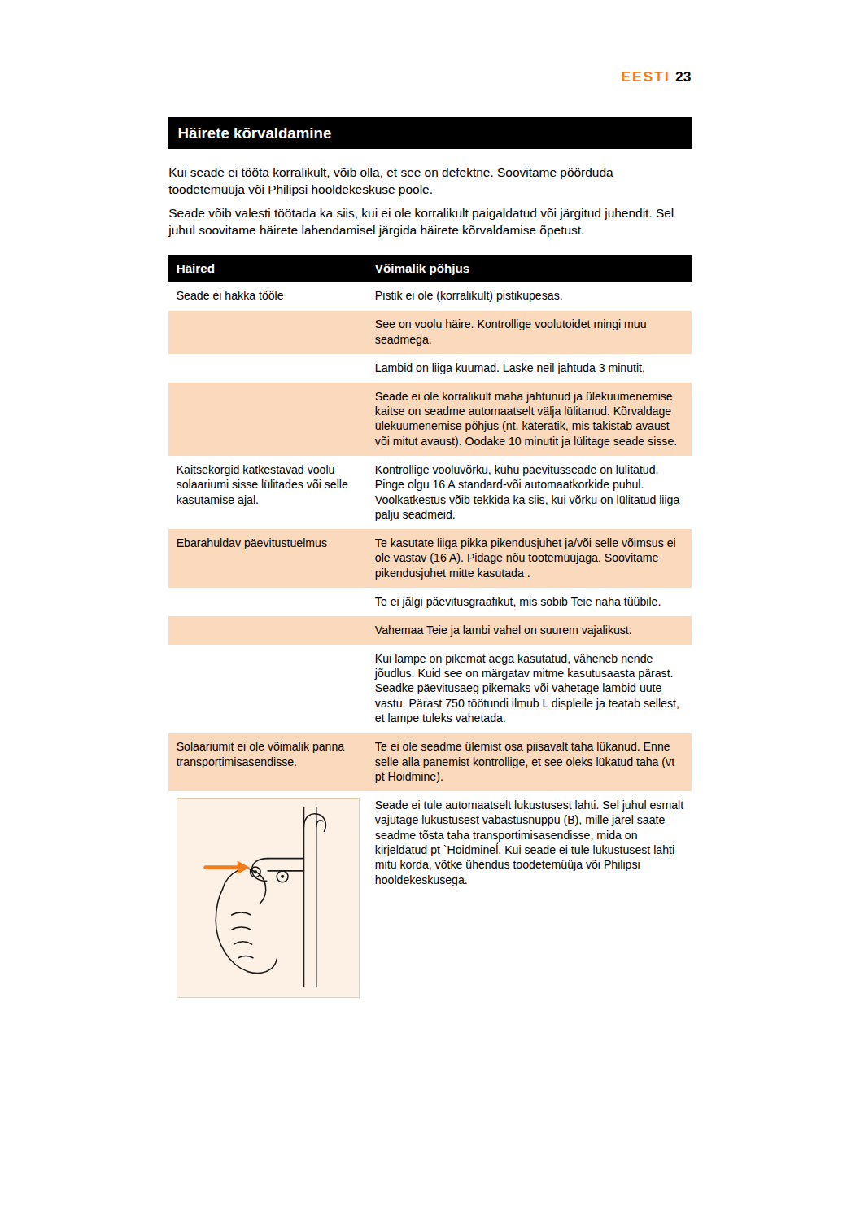EESTI 23
Häirete kõrvaldamine
Kui seade ei tööta korralikult, võib olla, et see on defektne. Soovitame pöörduda toodetemüüja või Philipsi hooldekeskuse poole.
Seade võib valesti töötada ka siis, kui ei ole korralikult paigaldatud või järgitud juhendit. Sel juhul soovitame häirete lahendamisel järgida häirete kõrvaldamise õpetust.
| Häired | Võimalik põhjus |
| --- | --- |
| Seade ei hakka tööle | Pistik ei ole (korralikult) pistikupesas. |
| | See on voolu häire. Kontrollige voolutoidet mingi muu seadmega. |
| | Lambid on liiga kuumad. Laske neil jahtuda 3 minutit. |
| | Seade ei ole korralikult maha jahtunud ja ülekuumenemise kaitse on seadme automaatselt välja lülitanud. Kõrvaldage ülekuumenemise põhjus (nt. käterätik, mis takistab avaust või mitut avaust). Oodake 10 minutit ja lülitage seade sisse. |
| Kaitsekorgid katkestavad voolu solaariumi sisse lülitades või selle kasutamise ajal. | Kontrollige vooluvõrku, kuhu päevitusseade on lülitatud. Pinge olgu 16 A standard-või automaatkorkide puhul. Voolkatkestus võib tekkida ka siis, kui võrku on lülitatud liiga palju seadmeid. |
| Ebarahuldav päevitustuelmus | Te kasutate liiga pikka pikendusjuhet ja/või selle võimsus ei ole vastav (16 A). Pidage nõu tootemüüjaga. Soovitame pikendusjuhet mitte kasutada . |
| | Te ei jälgi päevitusgraafikut, mis sobib Teie naha tüübile. |
| | Vahemaa Teie ja lambi vahel on suurem vajalikust. |
| | Kui lampe on pikemat aega kasutatud, väheneb nende jõudlus. Kuid see on märgatav mitme kasutusaasta pärast. Seadke päevitusaeg pikemaks või vahetage lambid uute vastu. Pärast 750 töötundi ilmub L displeile ja teatab sellest, et lampe tuleks vahetada. |
| Solaariumit ei ole võimalik panna transportimisasendisse. | Te ei ole seadme ülemist osa piisavalt taha lükanud. Enne selle alla panemist kontrollige, et see oleks lükatud taha (vt pt Hoidmine). |
| | Seade ei tule automaatselt lukustusest lahti. Sel juhul esmalt vajutage lukustusest vabastusnuppu (B), mille järel saate seadme tõsta taha transportimisasendisse, mida on kirjeldatud pt `Hoidmineĺ. Kui seade ei tule lukustusest lahti mitu korda, võtke ühendus toodetemüüja või Philipsi hooldekeskusega. |